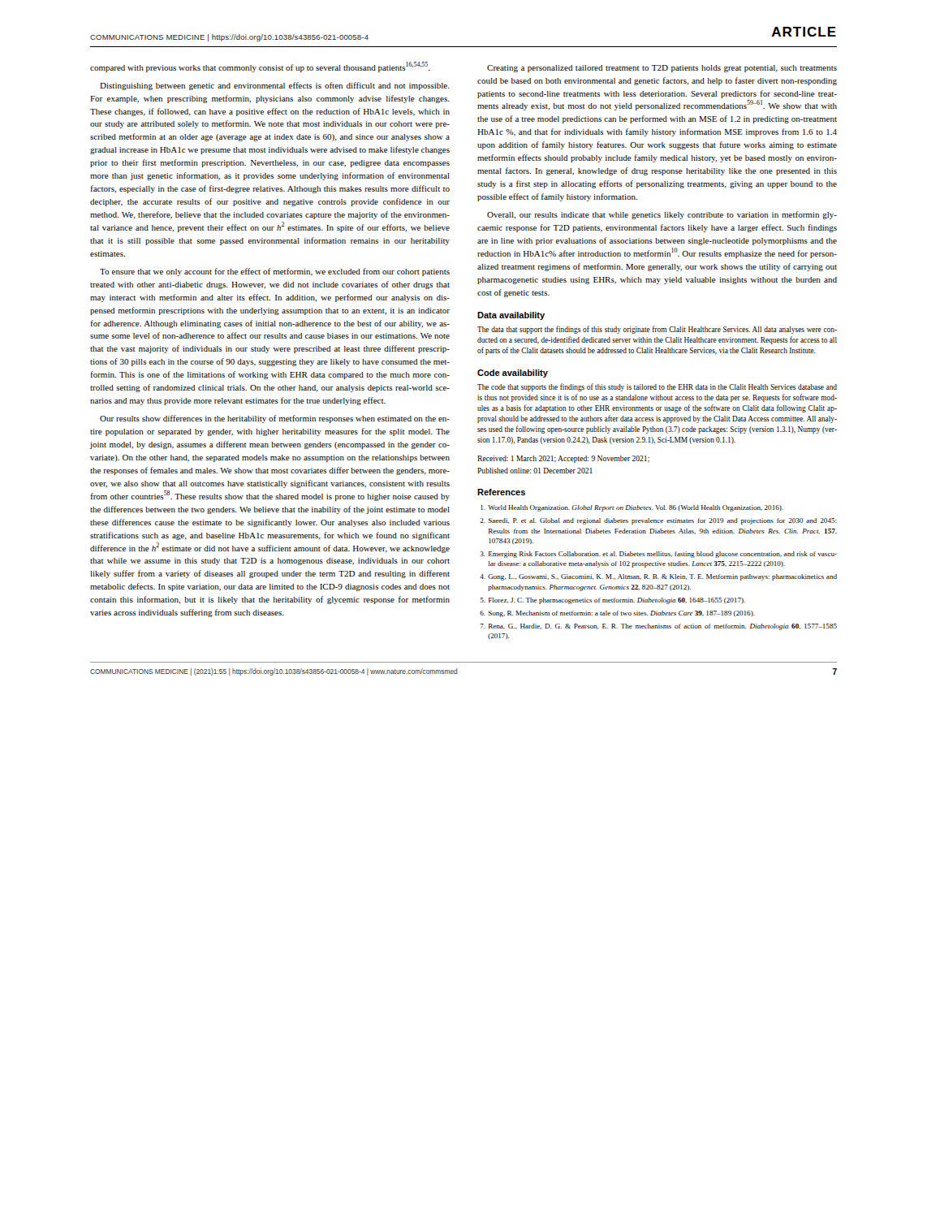COMMUNICATIONS MEDICINE | https://doi.org/10.1038/s43856-021-00058-4
ARTICLE
compared with previous works that commonly consist of up to several thousand patients16,54,55.
Distinguishing between genetic and environmental effects is often difficult and not impossible. For example, when prescribing metformin, physicians also commonly advise lifestyle changes. These changes, if followed, can have a positive effect on the reduction of HbA1c levels, which in our study are attributed solely to metformin. We note that most individuals in our cohort were prescribed metformin at an older age (average age at index date is 60), and since our analyses show a gradual increase in HbA1c we presume that most individuals were advised to make lifestyle changes prior to their first metformin prescription. Nevertheless, in our case, pedigree data encompasses more than just genetic information, as it provides some underlying information of environmental factors, especially in the case of first-degree relatives. Although this makes results more difficult to decipher, the accurate results of our positive and negative controls provide confidence in our method. We, therefore, believe that the included covariates capture the majority of the environmental variance and hence, prevent their effect on our h2 estimates. In spite of our efforts, we believe that it is still possible that some passed environmental information remains in our heritability estimates.
To ensure that we only account for the effect of metformin, we excluded from our cohort patients treated with other anti-diabetic drugs. However, we did not include covariates of other drugs that may interact with metformin and alter its effect. In addition, we performed our analysis on dispensed metformin prescriptions with the underlying assumption that to an extent, it is an indicator for adherence. Although eliminating cases of initial non-adherence to the best of our ability, we assume some level of non-adherence to affect our results and cause biases in our estimations. We note that the vast majority of individuals in our study were prescribed at least three different prescriptions of 30 pills each in the course of 90 days, suggesting they are likely to have consumed the metformin. This is one of the limitations of working with EHR data compared to the much more controlled setting of randomized clinical trials. On the other hand, our analysis depicts real-world scenarios and may thus provide more relevant estimates for the true underlying effect.
Our results show differences in the heritability of metformin responses when estimated on the entire population or separated by gender, with higher heritability measures for the split model. The joint model, by design, assumes a different mean between genders (encompassed in the gender covariate). On the other hand, the separated models make no assumption on the relationships between the responses of females and males. We show that most covariates differ between the genders, moreover, we also show that all outcomes have statistically significant variances, consistent with results from other countries58. These results show that the shared model is prone to higher noise caused by the differences between the two genders. We believe that the inability of the joint estimate to model these differences cause the estimate to be significantly lower. Our analyses also included various stratifications such as age, and baseline HbA1c measurements, for which we found no significant difference in the h2 estimate or did not have a sufficient amount of data. However, we acknowledge that while we assume in this study that T2D is a homogenous disease, individuals in our cohort likely suffer from a variety of diseases all grouped under the term T2D and resulting in different metabolic defects. In spite variation, our data are limited to the ICD-9 diagnosis codes and does not contain this information, but it is likely that the heritability of glycemic response for metformin varies across individuals suffering from such diseases.
Creating a personalized tailored treatment to T2D patients holds great potential, such treatments could be based on both environmental and genetic factors, and help to faster divert non-responding patients to second-line treatments with less deterioration. Several predictors for second-line treatments already exist, but most do not yield personalized recommendations59–61. We show that with the use of a tree model predictions can be performed with an MSE of 1.2 in predicting on-treatment HbA1c %, and that for individuals with family history information MSE improves from 1.6 to 1.4 upon addition of family history features. Our work suggests that future works aiming to estimate metformin effects should probably include family medical history, yet be based mostly on environmental factors. In general, knowledge of drug response heritability like the one presented in this study is a first step in allocating efforts of personalizing treatments, giving an upper bound to the possible effect of family history information.
Overall, our results indicate that while genetics likely contribute to variation in metformin glycaemic response for T2D patients, environmental factors likely have a larger effect. Such findings are in line with prior evaluations of associations between single-nucleotide polymorphisms and the reduction in HbA1c% after introduction to metformin10. Our results emphasize the need for personalized treatment regimens of metformin. More generally, our work shows the utility of carrying out pharmacogenetic studies using EHRs, which may yield valuable insights without the burden and cost of genetic tests.
Data availability
The data that support the findings of this study originate from Clalit Healthcare Services. All data analyses were conducted on a secured, de-identified dedicated server within the Clalit Healthcare environment. Requests for access to all of parts of the Clalit datasets should be addressed to Clalit Healthcare Services, via the Clalit Research Institute.
Code availability
The code that supports the findings of this study is tailored to the EHR data in the Clalit Health Services database and is thus not provided since it is of no use as a standalone without access to the data per se. Requests for software modules as a basis for adaptation to other EHR environments or usage of the software on Clalit data following Clalit approval should be addressed to the authors after data access is approved by the Clalit Data Access committee. All analyses used the following open-source publicly available Python (3.7) code packages: Scipy (version 1.3.1), Numpy (version 1.17.0), Pandas (version 0.24.2), Dask (version 2.9.1), Sci-LMM (version 0.1.1).
Received: 1 March 2021; Accepted: 9 November 2021;
Published online: 01 December 2021
References
World Health Organization. Global Report on Diabetes. Vol. 86 (World Health Organization, 2016).
Saeedi, P. et al. Global and regional diabetes prevalence estimates for 2019 and projections for 2030 and 2045: Results from the International Diabetes Federation Diabetes Atlas, 9th edition. Diabetes Res. Clin. Pract. 157, 107843 (2019).
Emerging Risk Factors Collaboration. et al. Diabetes mellitus, fasting blood glucose concentration, and risk of vascular disease: a collaborative meta-analysis of 102 prospective studies. Lancet 375, 2215–2222 (2010).
Gong, L., Goswami, S., Giacomini, K. M., Altman, R. B. & Klein, T. E. Metformin pathways: pharmacokinetics and pharmacodynamics. Pharmacogenet. Genomics 22, 820–827 (2012).
Florez, J. C. The pharmacogenetics of metformin. Diabetologia 60, 1648–1655 (2017).
Song, R. Mechanism of metformin: a tale of two sites. Diabetes Care 39, 187–189 (2016).
Rena, G., Hardie, D. G. & Pearson, E. R. The mechanisms of action of metformin. Diabetologia 60, 1577–1585 (2017).
COMMUNICATIONS MEDICINE | (2021)1:55 | https://doi.org/10.1038/s43856-021-00058-4 | www.nature.com/commsmed
7